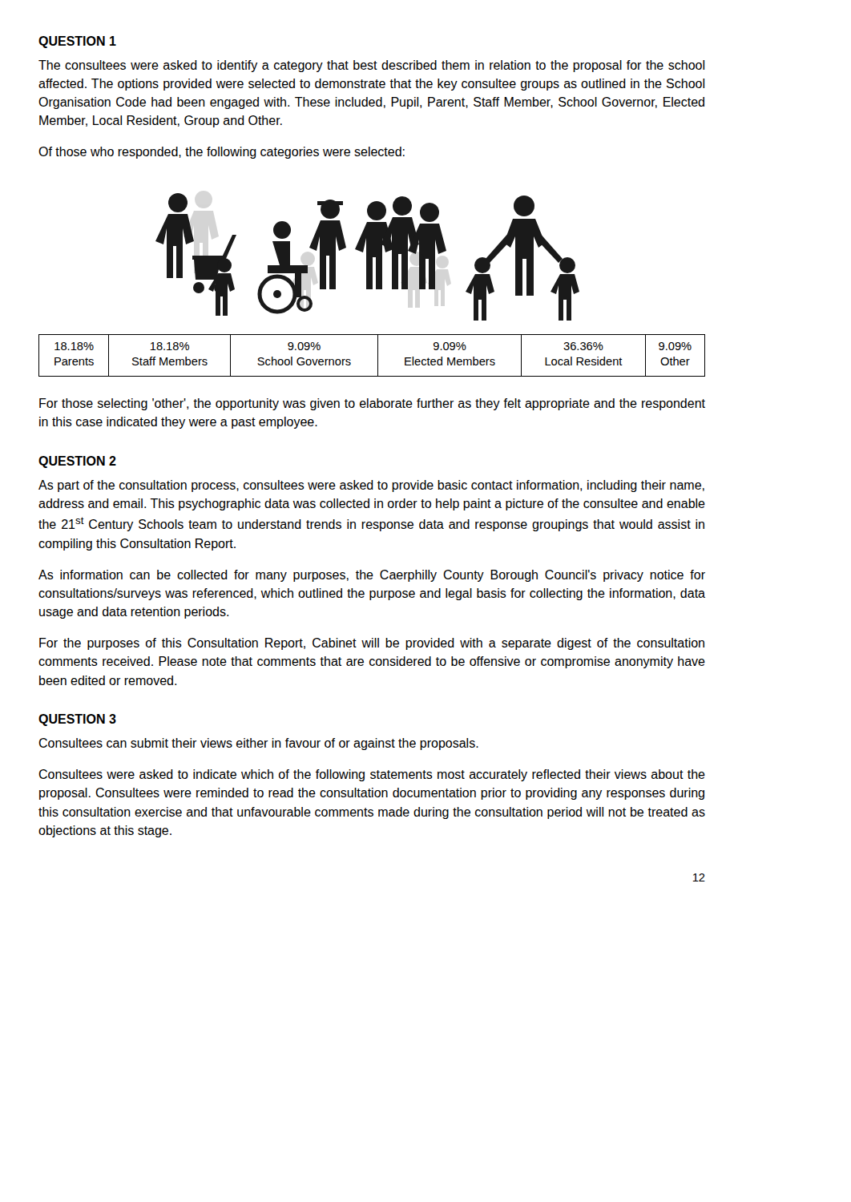QUESTION 1
The consultees were asked to identify a category that best described them in relation to the proposal for the school affected. The options provided were selected to demonstrate that the key consultee groups as outlined in the School Organisation Code had been engaged with. These included, Pupil, Parent, Staff Member, School Governor, Elected Member, Local Resident, Group and Other.
Of those who responded, the following categories were selected:
| 18.18% Parents | 18.18% Staff Members | 9.09% School Governors | 9.09% Elected Members | 36.36% Local Resident | 9.09% Other |
For those selecting 'other', the opportunity was given to elaborate further as they felt appropriate and the respondent in this case indicated they were a past employee.
QUESTION 2
As part of the consultation process, consultees were asked to provide basic contact information, including their name, address and email. This psychographic data was collected in order to help paint a picture of the consultee and enable the 21st Century Schools team to understand trends in response data and response groupings that would assist in compiling this Consultation Report.
As information can be collected for many purposes, the Caerphilly County Borough Council's privacy notice for consultations/surveys was referenced, which outlined the purpose and legal basis for collecting the information, data usage and data retention periods.
For the purposes of this Consultation Report, Cabinet will be provided with a separate digest of the consultation comments received. Please note that comments that are considered to be offensive or compromise anonymity have been edited or removed.
QUESTION 3
Consultees can submit their views either in favour of or against the proposals.
Consultees were asked to indicate which of the following statements most accurately reflected their views about the proposal. Consultees were reminded to read the consultation documentation prior to providing any responses during this consultation exercise and that unfavourable comments made during the consultation period will not be treated as objections at this stage.
12